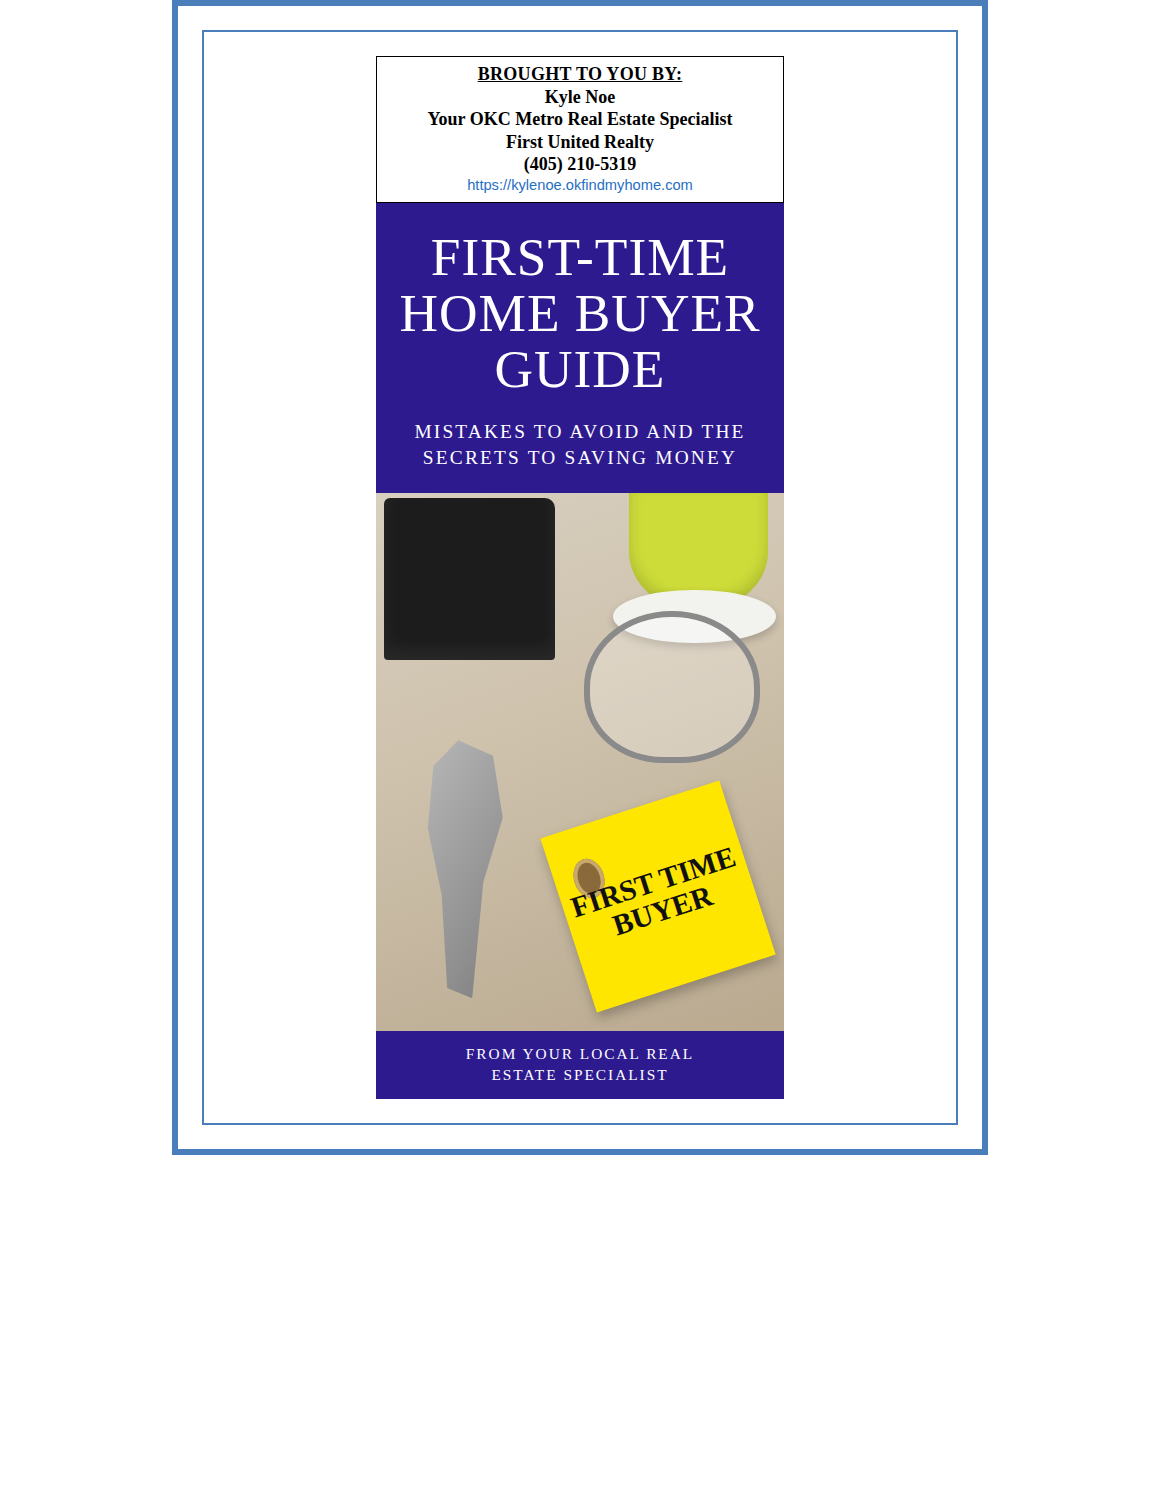BROUGHT TO YOU BY:
Kyle Noe
Your OKC Metro Real Estate Specialist
First United Realty
(405) 210-5319
https://kylenoe.okfindmyhome.com
FIRST-TIME
HOME BUYER
GUIDE
MISTAKES TO AVOID AND THE
SECRETS TO SAVING MONEY
FIRST TIME
BUYER
FROM YOUR LOCAL REAL
ESTATE SPECIALIST